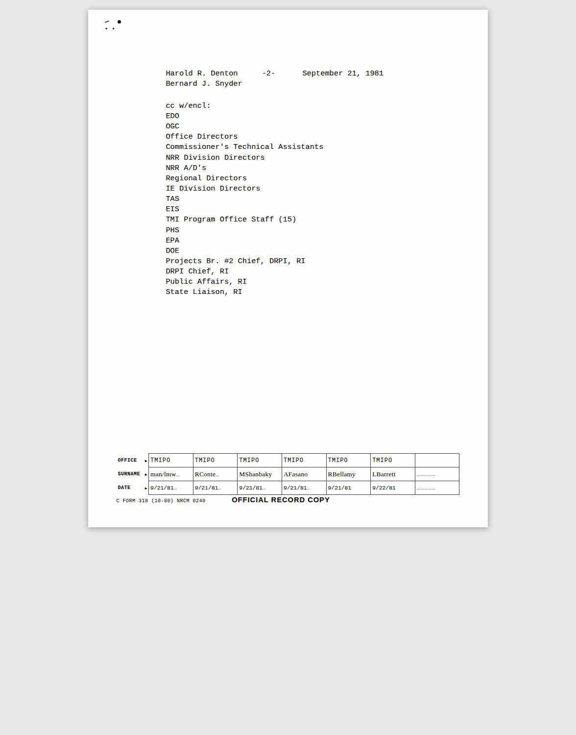—
• •
Harold R. Denton
Bernard J. Snyder
-2-
September 21, 1981
cc w/encl: EDO OGC Office Directors Commissioner's Technical Assistants NRR Division Directors NRR A/D's Regional Directors IE Division Directors TAS EIS TMI Program Office Staff (15) PHS EPA DOE Projects Br. #2 Chief, DRPI, RI DRPI Chief, RI Public Affairs, RI State Liaison, RI
| OFFICE | TMIPO | TMIPO | TMIPO | TMIPO | TMIPO | TMIPO | |
| SURNAME | man/lmw … | RConte … | MShanbaky | AFasano | RBellamy | LBarrett | …………… |
| DATE | 9/21/81 … | 9/21/81 … | 9/21/81 … | 9/21/81 … | 9/21/81 | 9/22/81 | …………… |
C FORM 318 (10-80) NRCM 0240 OFFICIAL RECORD COPY